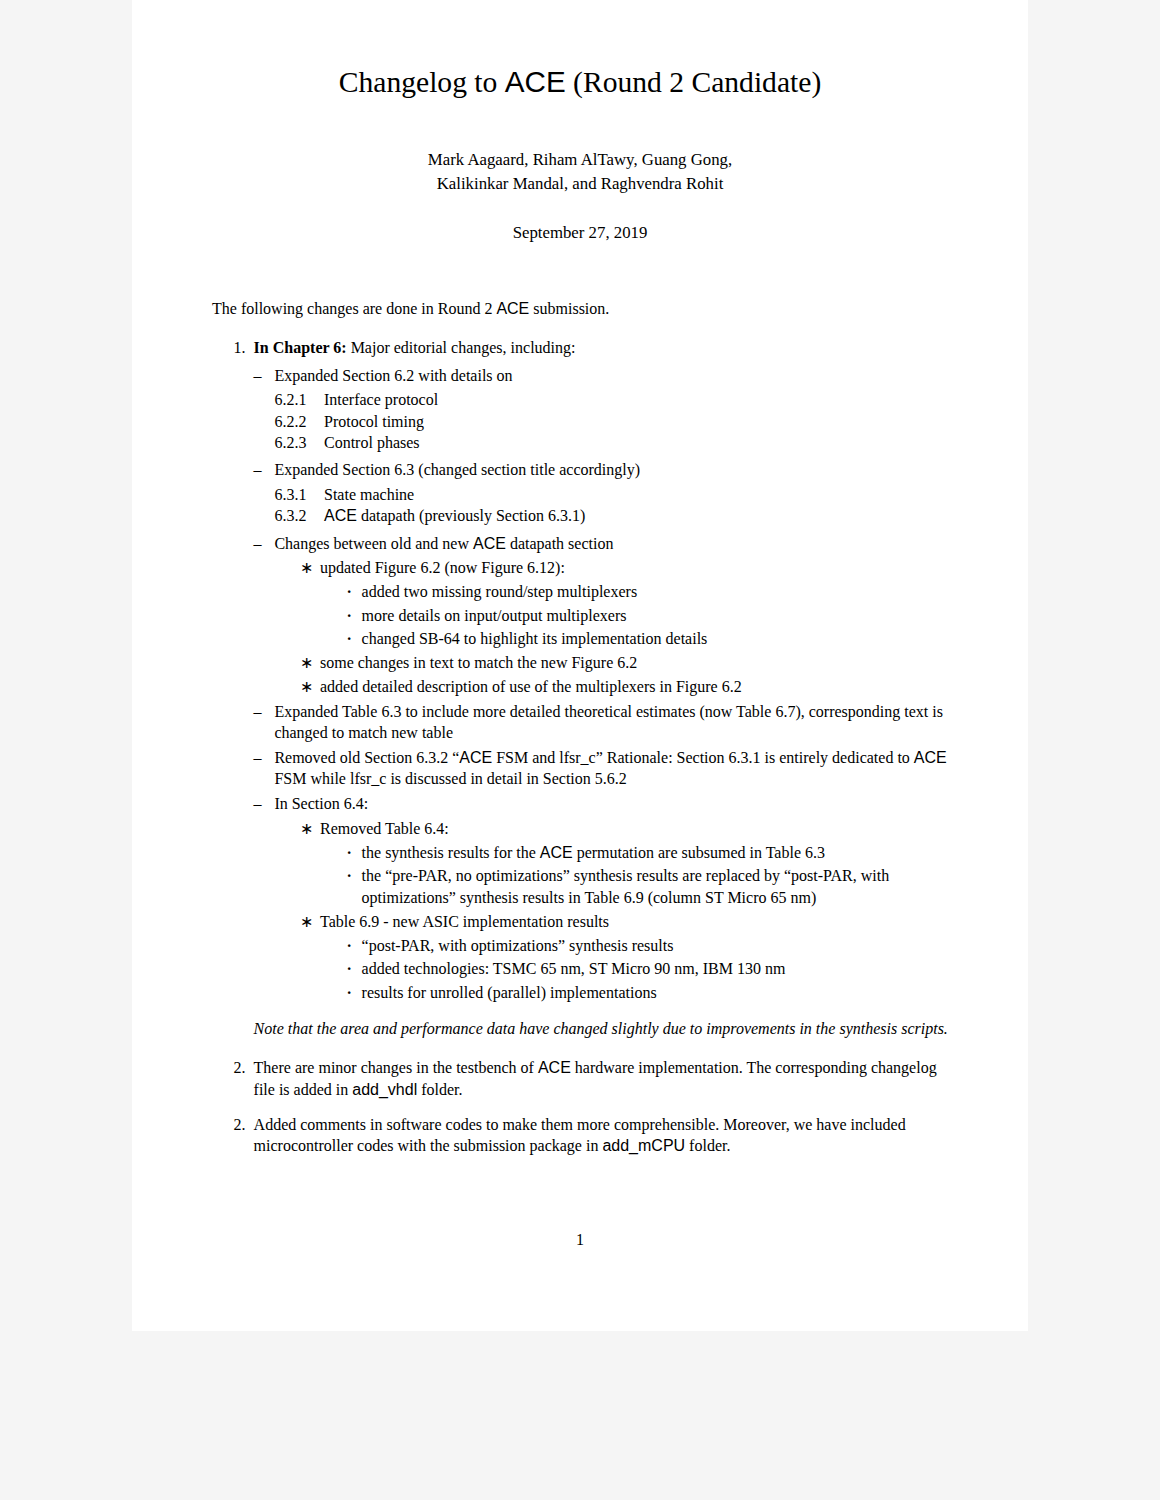Changelog to ACE (Round 2 Candidate)
Mark Aagaard, Riham AlTawy, Guang Gong,
Kalikinkar Mandal, and Raghvendra Rohit
September 27, 2019
The following changes are done in Round 2 ACE submission.
1. In Chapter 6: Major editorial changes, including:
Expanded Section 6.2 with details on
6.2.1 Interface protocol 6.2.2 Protocol timing 6.2.3 Control phases
Expanded Section 6.3 (changed section title accordingly)
6.3.1 State machine 6.3.2 ACE datapath (previously Section 6.3.1)
Changes between old and new ACE datapath section
updated Figure 6.2 (now Figure 6.12):
added two missing round/step multiplexers
more details on input/output multiplexers
changed SB-64 to highlight its implementation details
some changes in text to match the new Figure 6.2
added detailed description of use of the multiplexers in Figure 6.2
Expanded Table 6.3 to include more detailed theoretical estimates (now Table 6.7), corresponding text is changed to match new table
Removed old Section 6.3.2 “ACE FSM and lfsr_c” Rationale: Section 6.3.1 is entirely dedicated to ACE FSM while lfsr_c is discussed in detail in Section 5.6.2
In Section 6.4:
Removed Table 6.4:
the synthesis results for the ACE permutation are subsumed in Table 6.3
the “pre-PAR, no optimizations” synthesis results are replaced by “post-PAR, with optimizations” synthesis results in Table 6.9 (column ST Micro 65 nm)
Table 6.9 - new ASIC implementation results
“post-PAR, with optimizations” synthesis results
added technologies: TSMC 65 nm, ST Micro 90 nm, IBM 130 nm
results for unrolled (parallel) implementations
Note that the area and performance data have changed slightly due to improvements in the synthesis scripts.
2. There are minor changes in the testbench of ACE hardware implementation. The corresponding changelog file is added in add_vhdl folder.
2. Added comments in software codes to make them more comprehensible. Moreover, we have included microcontroller codes with the submission package in add_mCPU folder.
1